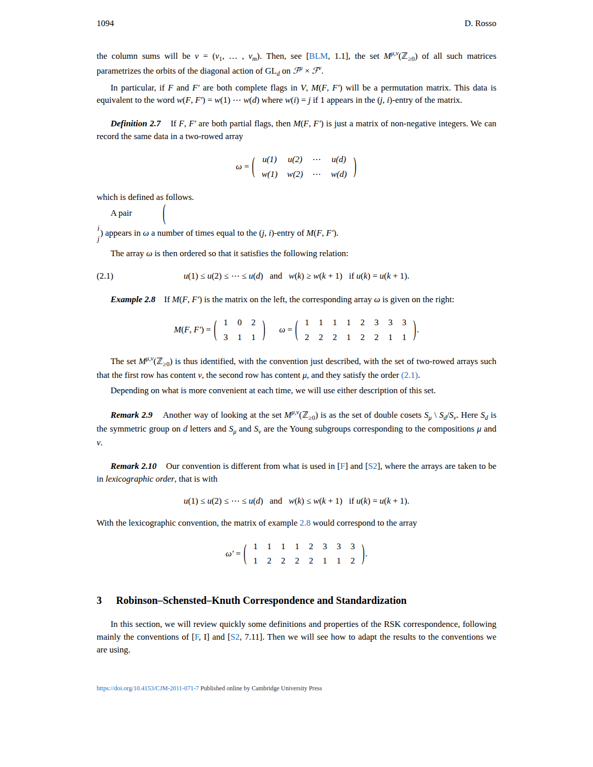1094 D. Rosso
the column sums will be ν = (ν1, … , νm). Then, see [BLM, 1.1], the set Mμ,ν(ℤ≥0) of all such matrices parametrizes the orbits of the diagonal action of GLd on ℱμ × ℱν.
In particular, if F and F′ are both complete flags in V, M(F, F′) will be a permutation matrix. This data is equivalent to the word w(F, F′) = w(1) ⋯ w(d) where w(i) = j if 1 appears in the (j, i)-entry of the matrix.
Definition 2.7 If F, F′ are both partial flags, then M(F, F′) is just a matrix of non-negative integers. We can record the same data in a two-rowed array
ω = (
| u (1) | u (2) | ⋯ | u ( d ) |
| w (1) | w (2) | ⋯ | w ( d ) |
)
which is defined as follows.
A pair (
| i |
| j |
) appears in ω a number of times equal to the (j, i)-entry of M(F, F′).
The array ω is then ordered so that it satisfies the following relation:
(2.1) u(1) ≤ u(2) ≤ ⋯ ≤ u(d) and w(k) ≥ w(k + 1) if u(k) = u(k + 1).
Example 2.8 If M(F, F′) is the matrix on the left, the corresponding array ω is given on the right:
M(F, F′) = (
| 1 | 0 | 2 |
| 3 | 1 | 1 |
) ω = (
| 1 | 1 | 1 | 1 | 2 | 3 | 3 | 3 |
| 2 | 2 | 2 | 1 | 2 | 2 | 1 | 1 |
).
The set Mμ,ν(ℤ≥0) is thus identified, with the convention just described, with the set of two-rowed arrays such that the first row has content ν, the second row has content μ, and they satisfy the order (2.1).
Depending on what is more convenient at each time, we will use either description of this set.
Remark 2.9 Another way of looking at the set Mμ,ν(ℤ≥0) is as the set of double cosets Sμ \ Sd/Sν. Here Sd is the symmetric group on d letters and Sμ and Sν are the Young subgroups corresponding to the compositions μ and ν.
Remark 2.10 Our convention is different from what is used in [F] and [S2], where the arrays are taken to be in lexicographic order, that is with
u(1) ≤ u(2) ≤ ⋯ ≤ u(d) and w(k) ≤ w(k + 1) if u(k) = u(k + 1).
With the lexicographic convention, the matrix of example 2.8 would correspond to the array
ω′ = (
| 1 | 1 | 1 | 1 | 2 | 3 | 3 | 3 |
| 1 | 2 | 2 | 2 | 2 | 1 | 1 | 2 |
).
3 Robinson–Schensted–Knuth Correspondence and Standardization
In this section, we will review quickly some definitions and properties of the RSK correspondence, following mainly the conventions of [F, I] and [S2, 7.11]. Then we will see how to adapt the results to the conventions we are using.
https://doi.org/10.4153/CJM-2011-071-7 Published online by Cambridge University Press